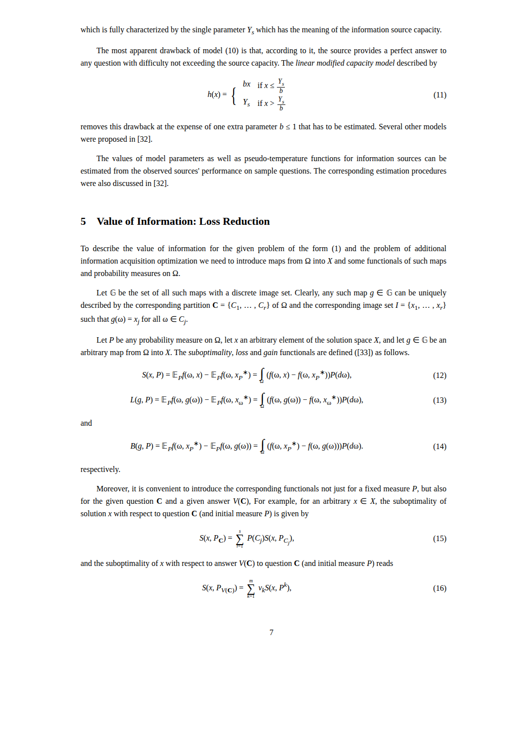which is fully characterized by the single parameter Ys which has the meaning of the information source capacity.
The most apparent drawback of model (10) is that, according to it, the source provides a perfect answer to any question with difficulty not exceeding the source capacity. The linear modified capacity model described by
h(x) = { bx if x ≤ Ys b Ys if x > Ys b
(11)
removes this drawback at the expense of one extra parameter b ≤ 1 that has to be estimated. Several other models were proposed in [32].
The values of model parameters as well as pseudo-temperature functions for information sources can be estimated from the observed sources' performance on sample questions. The corresponding estimation procedures were also discussed in [32].
5 Value of Information: Loss Reduction
To describe the value of information for the given problem of the form (1) and the problem of additional information acquisition optimization we need to introduce maps from Ω into X and some functionals of such maps and probability measures on Ω.
Let 𝔾 be the set of all such maps with a discrete image set. Clearly, any such map g ∈ 𝔾 can be uniquely described by the corresponding partition C = {C1, … , Cr} of Ω and the corresponding image set I = {x1, … , xr} such that g(ω) = xj for all ω ∈ Cj.
Let P be any probability measure on Ω, let x an arbitrary element of the solution space X, and let g ∈ 𝔾 be an arbitrary map from Ω into X. The suboptimality, loss and gain functionals are defined ([33]) as follows.
S(x, P) = 𝔼Pf(ω, x) − 𝔼Pf(ω, xP∗) = ∫Ω (f(ω, x) − f(ω, xP∗))P(dω),
(12)
L(g, P) = 𝔼Pf(ω, g(ω)) − 𝔼Pf(ω, xω∗) = ∫Ω (f(ω, g(ω)) − f(ω, xω∗))P(dω),
(13)
and
B(g, P) = 𝔼Pf(ω, xP∗) − 𝔼Pf(ω, g(ω)) = ∫Ω (f(ω, xP∗) − f(ω, g(ω)))P(dω).
(14)
respectively.
Moreover, it is convenient to introduce the corresponding functionals not just for a fixed measure P, but also for the given question C and a given answer V(C), For example, for an arbitrary x ∈ X, the suboptimality of solution x with respect to question C (and initial measure P) is given by
S(x, PC) = s∑i=1 P(Cj)S(x, PCj),
(15)
and the suboptimality of x with respect to answer V(C) to question C (and initial measure P) reads
S(x, PV(C)) = m∑k=1 vk S(x, Pk),
(16)
7